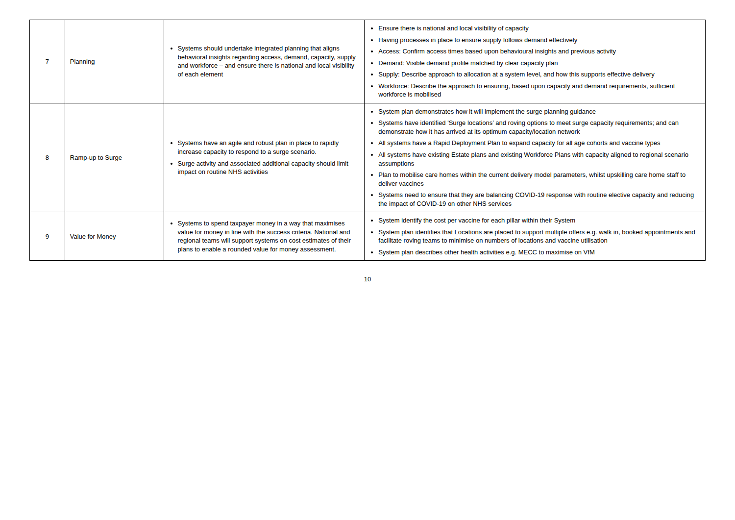| 7 | Planning | Systems should undertake integrated planning that aligns behavioral insights regarding access, demand, capacity, supply and workforce – and ensure there is national and local visibility of each element | Ensure there is national and local visibility of capacity Having processes in place to ensure supply follows demand effectively Access: Confirm access times based upon behavioural insights and previous activity Demand: Visible demand profile matched by clear capacity plan Supply: Describe approach to allocation at a system level, and how this supports effective delivery Workforce: Describe the approach to ensuring, based upon capacity and demand requirements, sufficient workforce is mobilised |
| 8 | Ramp-up to Surge | Systems have an agile and robust plan in place to rapidly increase capacity to respond to a surge scenario. Surge activity and associated additional capacity should limit impact on routine NHS activities | System plan demonstrates how it will implement the surge planning guidance Systems have identified 'Surge locations’ and roving options to meet surge capacity requirements; and can demonstrate how it has arrived at its optimum capacity/location network All systems have a Rapid Deployment Plan to expand capacity for all age cohorts and vaccine types All systems have existing Estate plans and existing Workforce Plans with capacity aligned to regional scenario assumptions Plan to mobilise care homes within the current delivery model parameters, whilst upskilling care home staff to deliver vaccines Systems need to ensure that they are balancing COVID-19 response with routine elective capacity and reducing the impact of COVID-19 on other NHS services |
| 9 | Value for Money | Systems to spend taxpayer money in a way that maximises value for money in line with the success criteria. National and regional teams will support systems on cost estimates of their plans to enable a rounded value for money assessment. | System identify the cost per vaccine for each pillar within their System System plan identifies that Locations are placed to support multiple offers e.g. walk in, booked appointments and facilitate roving teams to minimise on numbers of locations and vaccine utilisation System plan describes other health activities e.g. MECC to maximise on VfM |
10